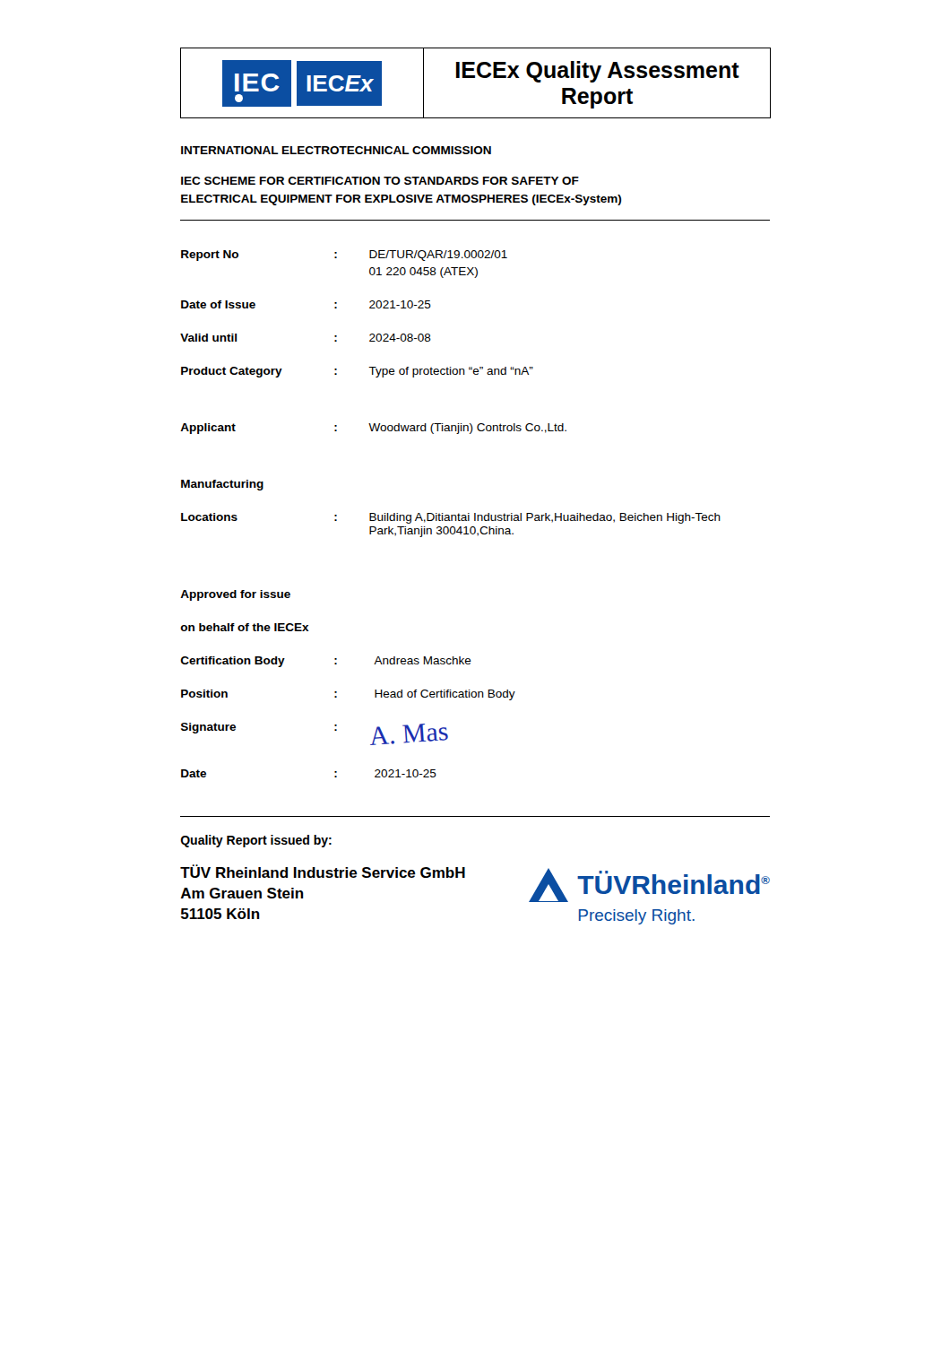IEC IECEx
IECEx Quality Assessment
Report
INTERNATIONAL ELECTROTECHNICAL COMMISSION
IEC SCHEME FOR CERTIFICATION TO STANDARDS FOR SAFETY OF
ELECTRICAL EQUIPMENT FOR EXPLOSIVE ATMOSPHERES (IECEx-System)
| Report No | : | DE/TUR/QAR/19.0002/01 01 220 0458 (ATEX) |
| Date of Issue | : | 2021-10-25 |
| Valid until | : | 2024-08-08 |
| Product Category | : | Type of protection “e” and “nA” |
| Applicant | : | Woodward (Tianjin) Controls Co.,Ltd. |
| Manufacturing | | |
| Locations | : | Building A,Ditiantai Industrial Park,Huaihedao, Beichen High-Tech Park,Tianjin 300410,China. |
| Approved for issue | | |
| on behalf of the IECEx | | |
| Certification Body | : | Andreas Maschke |
| Position | : | Head of Certification Body |
| Signature | : | A. Mas |
| Date | : | 2021-10-25 |
Quality Report issued by:
TÜV Rheinland Industrie Service GmbH
Am Grauen Stein
51105 Köln
TÜVRheinland®
Precisely Right.